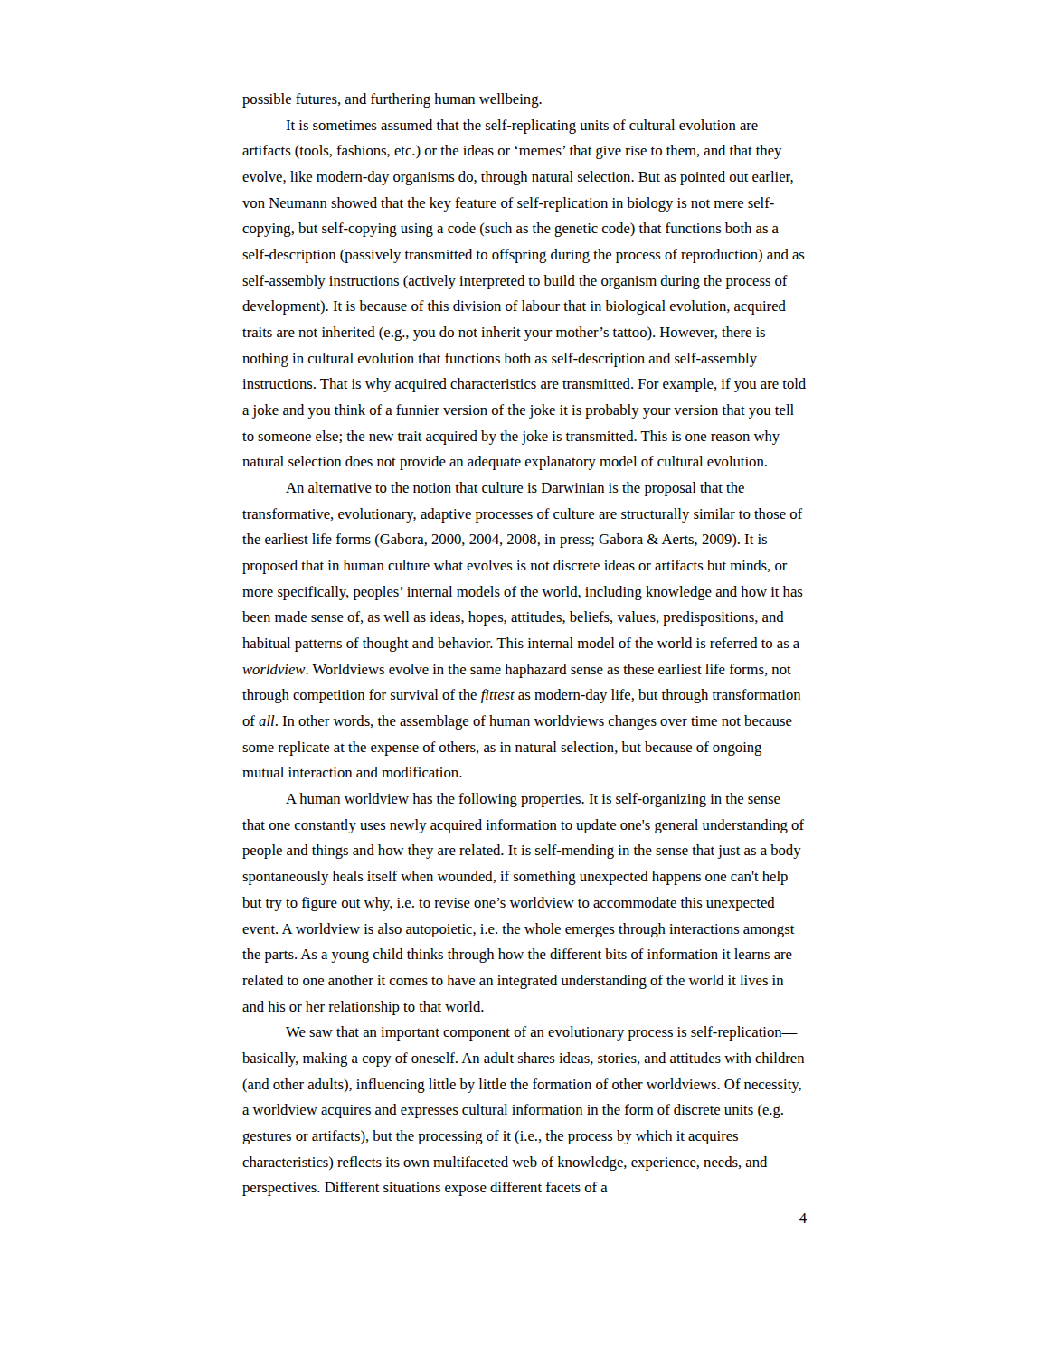possible futures, and furthering human wellbeing.
It is sometimes assumed that the self-replicating units of cultural evolution are artifacts (tools, fashions, etc.) or the ideas or ‘memes’ that give rise to them, and that they evolve, like modern-day organisms do, through natural selection. But as pointed out earlier, von Neumann showed that the key feature of self-replication in biology is not mere self-copying, but self-copying using a code (such as the genetic code) that functions both as a self-description (passively transmitted to offspring during the process of reproduction) and as self-assembly instructions (actively interpreted to build the organism during the process of development). It is because of this division of labour that in biological evolution, acquired traits are not inherited (e.g., you do not inherit your mother’s tattoo). However, there is nothing in cultural evolution that functions both as self-description and self-assembly instructions. That is why acquired characteristics are transmitted. For example, if you are told a joke and you think of a funnier version of the joke it is probably your version that you tell to someone else; the new trait acquired by the joke is transmitted. This is one reason why natural selection does not provide an adequate explanatory model of cultural evolution.
An alternative to the notion that culture is Darwinian is the proposal that the transformative, evolutionary, adaptive processes of culture are structurally similar to those of the earliest life forms (Gabora, 2000, 2004, 2008, in press; Gabora & Aerts, 2009). It is proposed that in human culture what evolves is not discrete ideas or artifacts but minds, or more specifically, peoples’ internal models of the world, including knowledge and how it has been made sense of, as well as ideas, hopes, attitudes, beliefs, values, predispositions, and habitual patterns of thought and behavior. This internal model of the world is referred to as a worldview. Worldviews evolve in the same haphazard sense as these earliest life forms, not through competition for survival of the fittest as modern-day life, but through transformation of all. In other words, the assemblage of human worldviews changes over time not because some replicate at the expense of others, as in natural selection, but because of ongoing mutual interaction and modification.
A human worldview has the following properties. It is self-organizing in the sense that one constantly uses newly acquired information to update one's general understanding of people and things and how they are related. It is self-mending in the sense that just as a body spontaneously heals itself when wounded, if something unexpected happens one can't help but try to figure out why, i.e. to revise one’s worldview to accommodate this unexpected event. A worldview is also autopoietic, i.e. the whole emerges through interactions amongst the parts. As a young child thinks through how the different bits of information it learns are related to one another it comes to have an integrated understanding of the world it lives in and his or her relationship to that world.
We saw that an important component of an evolutionary process is self-replication—basically, making a copy of oneself. An adult shares ideas, stories, and attitudes with children (and other adults), influencing little by little the formation of other worldviews. Of necessity, a worldview acquires and expresses cultural information in the form of discrete units (e.g. gestures or artifacts), but the processing of it (i.e., the process by which it acquires characteristics) reflects its own multifaceted web of knowledge, experience, needs, and perspectives. Different situations expose different facets of a
4